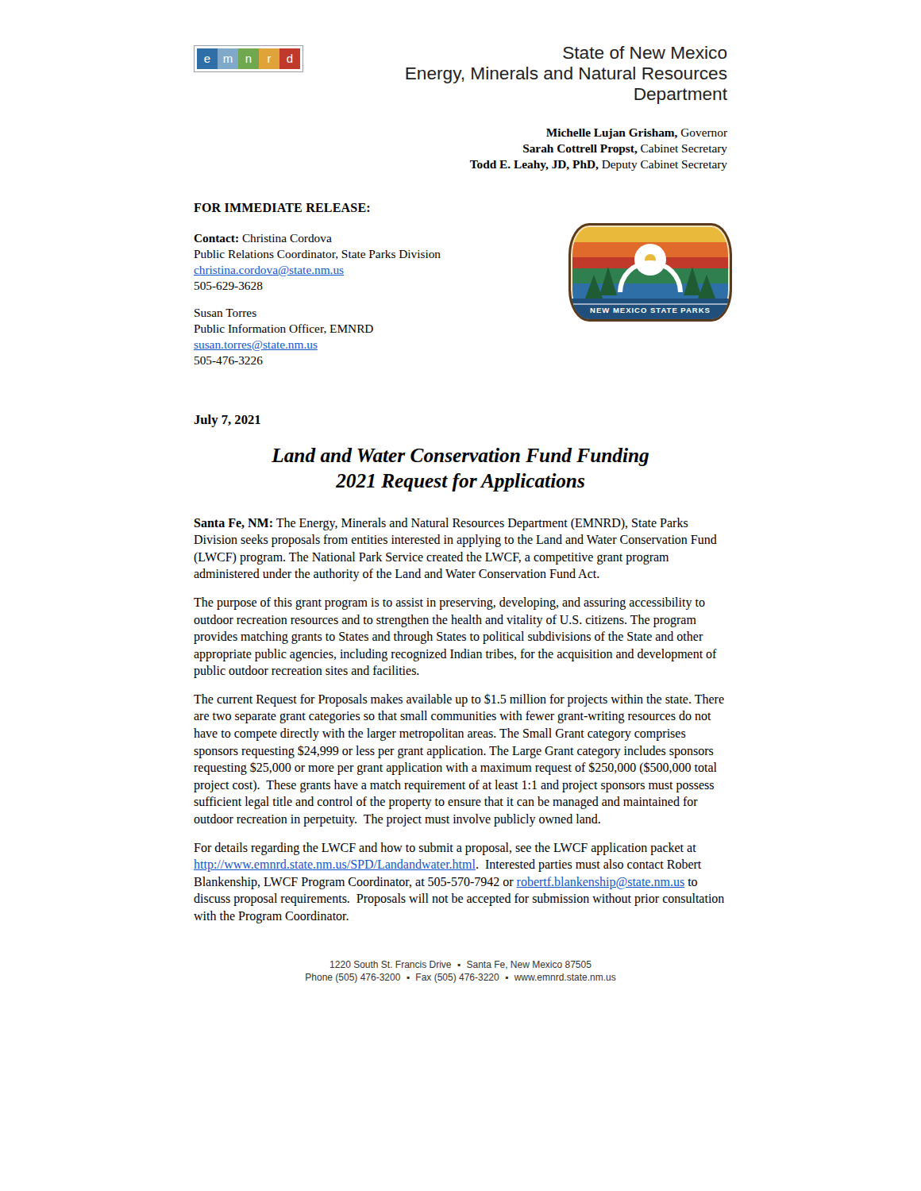emnrd
State of New Mexico
Energy, Minerals and Natural Resources Department
Michelle Lujan Grisham, Governor
Sarah Cottrell Propst, Cabinet Secretary
Todd E. Leahy, JD, PhD, Deputy Cabinet Secretary
FOR IMMEDIATE RELEASE:
Contact: Christina Cordova
Public Relations Coordinator, State Parks Division
christina.cordova@state.nm.us
505-629-3628
Susan Torres
Public Information Officer, EMNRD
susan.torres@state.nm.us
505-476-3226
NEW MEXICO STATE PARKS
July 7, 2021
Land and Water Conservation Fund Funding
2021 Request for Applications
Santa Fe, NM: The Energy, Minerals and Natural Resources Department (EMNRD), State Parks Division seeks proposals from entities interested in applying to the Land and Water Conservation Fund (LWCF) program. The National Park Service created the LWCF, a competitive grant program administered under the authority of the Land and Water Conservation Fund Act.
The purpose of this grant program is to assist in preserving, developing, and assuring accessibility to outdoor recreation resources and to strengthen the health and vitality of U.S. citizens. The program provides matching grants to States and through States to political subdivisions of the State and other appropriate public agencies, including recognized Indian tribes, for the acquisition and development of public outdoor recreation sites and facilities.
The current Request for Proposals makes available up to $1.5 million for projects within the state. There are two separate grant categories so that small communities with fewer grant-writing resources do not have to compete directly with the larger metropolitan areas. The Small Grant category comprises sponsors requesting $24,999 or less per grant application. The Large Grant category includes sponsors requesting $25,000 or more per grant application with a maximum request of $250,000 ($500,000 total project cost). These grants have a match requirement of at least 1:1 and project sponsors must possess sufficient legal title and control of the property to ensure that it can be managed and maintained for outdoor recreation in perpetuity. The project must involve publicly owned land.
For details regarding the LWCF and how to submit a proposal, see the LWCF application packet at http://www.emnrd.state.nm.us/SPD/Landandwater.html. Interested parties must also contact Robert Blankenship, LWCF Program Coordinator, at 505-570-7942 or robertf.blankenship@state.nm.us to discuss proposal requirements. Proposals will not be accepted for submission without prior consultation with the Program Coordinator.
1220 South St. Francis Drive ▪ Santa Fe, New Mexico 87505
Phone (505) 476-3200 ▪ Fax (505) 476-3220 ▪ www.emnrd.state.nm.us